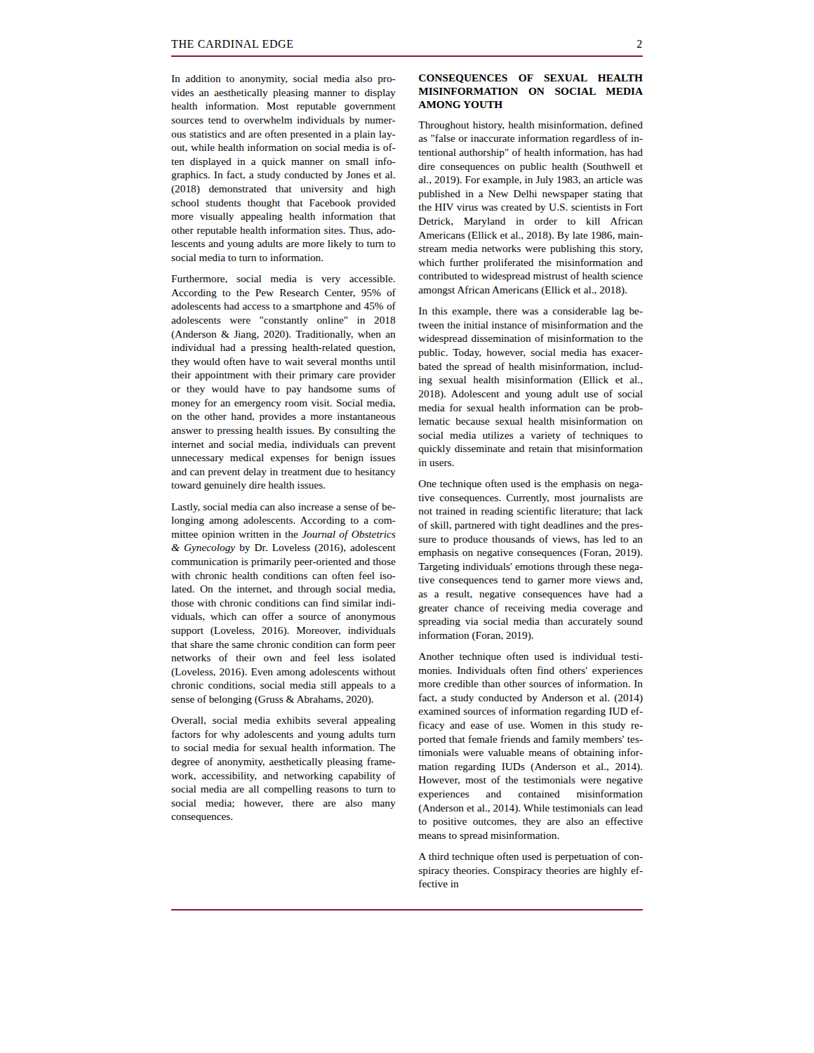The Cardinal Edge 2
In addition to anonymity, social media also provides an aesthetically pleasing manner to display health information. Most reputable government sources tend to overwhelm individuals by numerous statistics and are often presented in a plain layout, while health information on social media is often displayed in a quick manner on small infographics. In fact, a study conducted by Jones et al. (2018) demonstrated that university and high school students thought that Facebook provided more visually appealing health information that other reputable health information sites. Thus, adolescents and young adults are more likely to turn to social media to turn to information.
Furthermore, social media is very accessible. According to the Pew Research Center, 95% of adolescents had access to a smartphone and 45% of adolescents were "constantly online" in 2018 (Anderson & Jiang, 2020). Traditionally, when an individual had a pressing health-related question, they would often have to wait several months until their appointment with their primary care provider or they would have to pay handsome sums of money for an emergency room visit. Social media, on the other hand, provides a more instantaneous answer to pressing health issues. By consulting the internet and social media, individuals can prevent unnecessary medical expenses for benign issues and can prevent delay in treatment due to hesitancy toward genuinely dire health issues.
Lastly, social media can also increase a sense of belonging among adolescents. According to a committee opinion written in the Journal of Obstetrics & Gynecology by Dr. Loveless (2016), adolescent communication is primarily peer-oriented and those with chronic health conditions can often feel isolated. On the internet, and through social media, those with chronic conditions can find similar individuals, which can offer a source of anonymous support (Loveless, 2016). Moreover, individuals that share the same chronic condition can form peer networks of their own and feel less isolated (Loveless, 2016). Even among adolescents without chronic conditions, social media still appeals to a sense of belonging (Gruss & Abrahams, 2020).
Overall, social media exhibits several appealing factors for why adolescents and young adults turn to social media for sexual health information. The degree of anonymity, aesthetically pleasing framework, accessibility, and networking capability of social media are all compelling reasons to turn to social media; however, there are also many consequences.
Consequences of Sexual Health Misinformation on Social Media Among Youth
Throughout history, health misinformation, defined as "false or inaccurate information regardless of intentional authorship" of health information, has had dire consequences on public health (Southwell et al., 2019). For example, in July 1983, an article was published in a New Delhi newspaper stating that the HIV virus was created by U.S. scientists in Fort Detrick, Maryland in order to kill African Americans (Ellick et al., 2018). By late 1986, mainstream media networks were publishing this story, which further proliferated the misinformation and contributed to widespread mistrust of health science amongst African Americans (Ellick et al., 2018).
In this example, there was a considerable lag between the initial instance of misinformation and the widespread dissemination of misinformation to the public. Today, however, social media has exacerbated the spread of health misinformation, including sexual health misinformation (Ellick et al., 2018). Adolescent and young adult use of social media for sexual health information can be problematic because sexual health misinformation on social media utilizes a variety of techniques to quickly disseminate and retain that misinformation in users.
One technique often used is the emphasis on negative consequences. Currently, most journalists are not trained in reading scientific literature; that lack of skill, partnered with tight deadlines and the pressure to produce thousands of views, has led to an emphasis on negative consequences (Foran, 2019). Targeting individuals' emotions through these negative consequences tend to garner more views and, as a result, negative consequences have had a greater chance of receiving media coverage and spreading via social media than accurately sound information (Foran, 2019).
Another technique often used is individual testimonies. Individuals often find others' experiences more credible than other sources of information. In fact, a study conducted by Anderson et al. (2014) examined sources of information regarding IUD efficacy and ease of use. Women in this study reported that female friends and family members' testimonials were valuable means of obtaining information regarding IUDs (Anderson et al., 2014). However, most of the testimonials were negative experiences and contained misinformation (Anderson et al., 2014). While testimonials can lead to positive outcomes, they are also an effective means to spread misinformation.
A third technique often used is perpetuation of conspiracy theories. Conspiracy theories are highly effective in